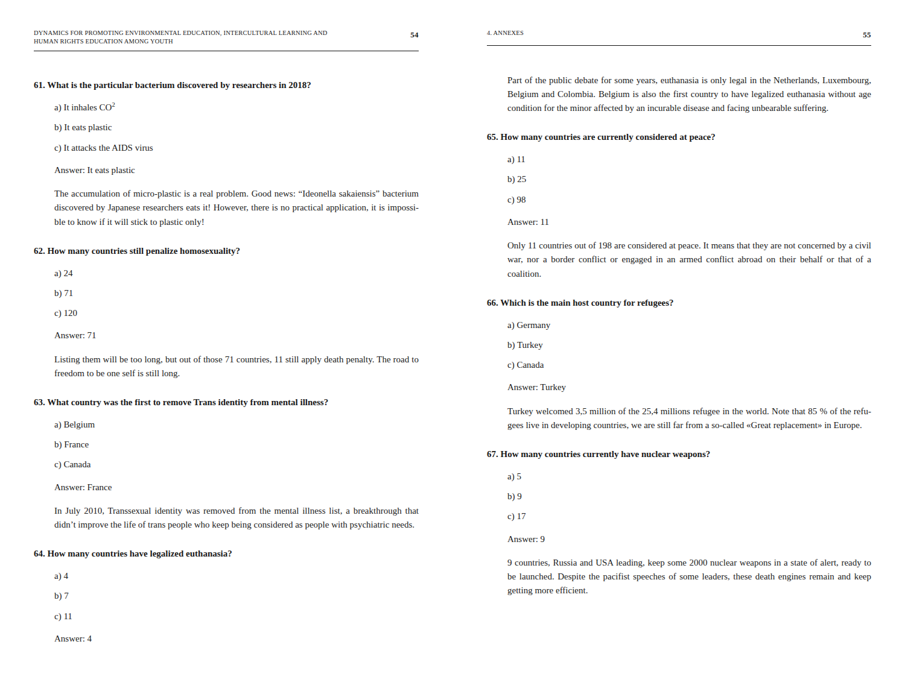Dynamics for promoting environmental education, intercultural learning and human rights education among youth
54
61. What is the particular bacterium discovered by researchers in 2018?
a) It inhales CO2
b) It eats plastic
c) It attacks the AIDS virus
Answer: It eats plastic
The accumulation of micro-plastic is a real problem. Good news: “Ideonella sakaiensis” bacterium discovered by Japanese researchers eats it! However, there is no practical application, it is impossible to know if it will stick to plastic only!
62. How many countries still penalize homosexuality?
a) 24
b) 71
c) 120
Answer: 71
Listing them will be too long, but out of those 71 countries, 11 still apply death penalty. The road to freedom to be one self is still long.
63. What country was the first to remove Trans identity from mental illness?
a) Belgium
b) France
c) Canada
Answer: France
In July 2010, Transsexual identity was removed from the mental illness list, a breakthrough that didn’t improve the life of trans people who keep being considered as people with psychiatric needs.
64. How many countries have legalized euthanasia?
a) 4
b) 7
c) 11
Answer: 4
4. Annexes
55
Part of the public debate for some years, euthanasia is only legal in the Netherlands, Luxembourg, Belgium and Colombia. Belgium is also the first country to have legalized euthanasia without age condition for the minor affected by an incurable disease and facing unbearable suffering.
65. How many countries are currently considered at peace?
a) 11
b) 25
c) 98
Answer: 11
Only 11 countries out of 198 are considered at peace. It means that they are not concerned by a civil war, nor a border conflict or engaged in an armed conflict abroad on their behalf or that of a coalition.
66. Which is the main host country for refugees?
a) Germany
b) Turkey
c) Canada
Answer: Turkey
Turkey welcomed 3,5 million of the 25,4 millions refugee in the world. Note that 85 % of the refugees live in developing countries, we are still far from a so-called «Great replacement» in Europe.
67. How many countries currently have nuclear weapons?
a) 5
b) 9
c) 17
Answer: 9
9 countries, Russia and USA leading, keep some 2000 nuclear weapons in a state of alert, ready to be launched. Despite the pacifist speeches of some leaders, these death engines remain and keep getting more efficient.